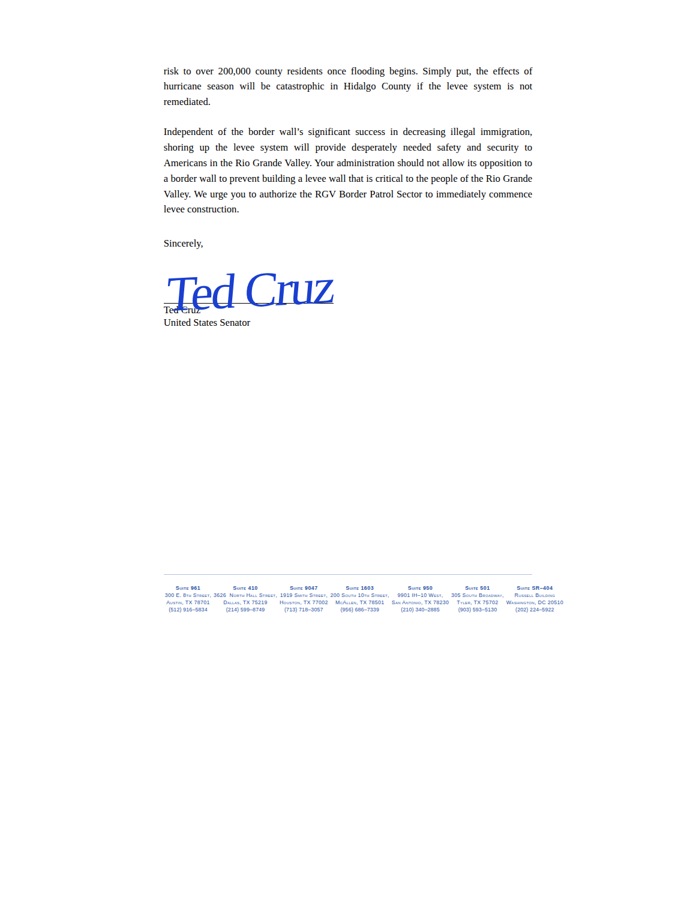risk to over 200,000 county residents once flooding begins. Simply put, the effects of hurricane season will be catastrophic in Hidalgo County if the levee system is not remediated.
Independent of the border wall’s significant success in decreasing illegal immigration, shoring up the levee system will provide desperately needed safety and security to Americans in the Rio Grande Valley. Your administration should not allow its opposition to a border wall to prevent building a levee wall that is critical to the people of the Rio Grande Valley. We urge you to authorize the RGV Border Patrol Sector to immediately commence levee construction.
Sincerely,
Ted Cruz
Ted Cruz
United States Senator
Suite 961
300 E. 8th Street,
Austin, TX 78701
(512) 916–5834
Suite 410
3626 North Hall Street,
Dallas, TX 75219
(214) 599–8749
Suite 9047
1919 Smith Street,
Houston, TX 77002
(713) 718–3057
Suite 1603
200 South 10th Street,
McAllen, TX 78501
(956) 686–7339
Suite 950
9901 IH–10 West,
San Antonio, TX 78230
(210) 340–2885
Suite 501
305 South Broadway,
Tyler, TX 75702
(903) 593–5130
Suite SR–404
Russell Building
Washington, DC 20510
(202) 224–5922